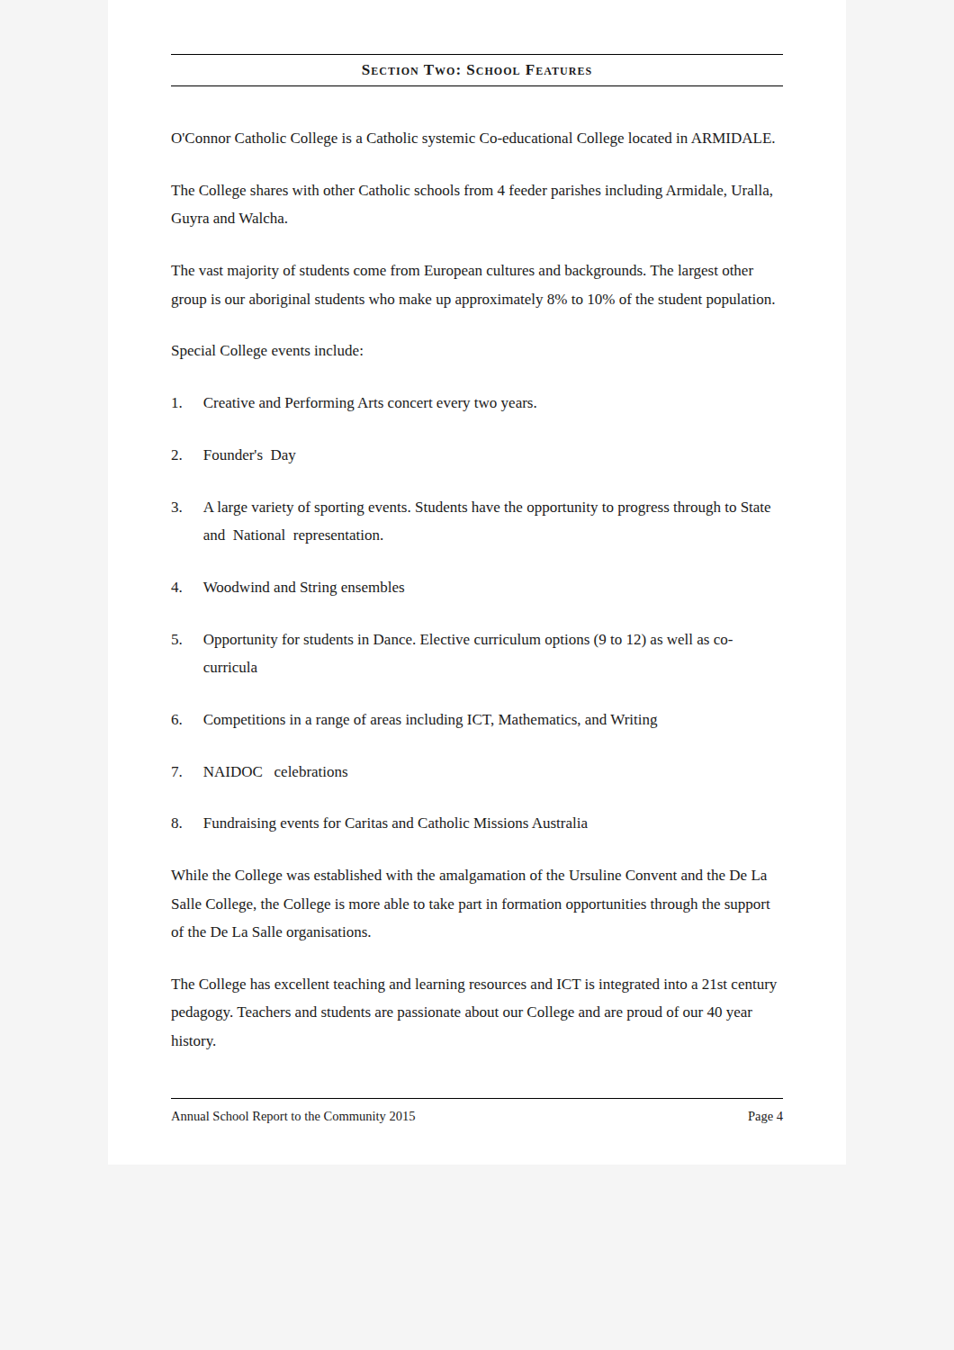Section Two: School Features
O'Connor Catholic College is a Catholic systemic Co-educational College located in ARMIDALE.
The College shares with other Catholic schools from 4 feeder parishes including Armidale, Uralla, Guyra and Walcha.
The vast majority of students come from European cultures and backgrounds. The largest other group is our aboriginal students who make up approximately 8% to 10% of the student population.
Special College events include:
Creative and Performing Arts concert every two years.
Founder's Day
A large variety of sporting events. Students have the opportunity to progress through to State and National representation.
Woodwind and String ensembles
Opportunity for students in Dance. Elective curriculum options (9 to 12) as well as co-curricula
Competitions in a range of areas including ICT, Mathematics, and Writing
NAIDOC celebrations
Fundraising events for Caritas and Catholic Missions Australia
While the College was established with the amalgamation of the Ursuline Convent and the De La Salle College, the College is more able to take part in formation opportunities through the support of the De La Salle organisations.
The College has excellent teaching and learning resources and ICT is integrated into a 21st century pedagogy. Teachers and students are passionate about our College and are proud of our 40 year history.
Annual School Report to the Community 2015 Page 4